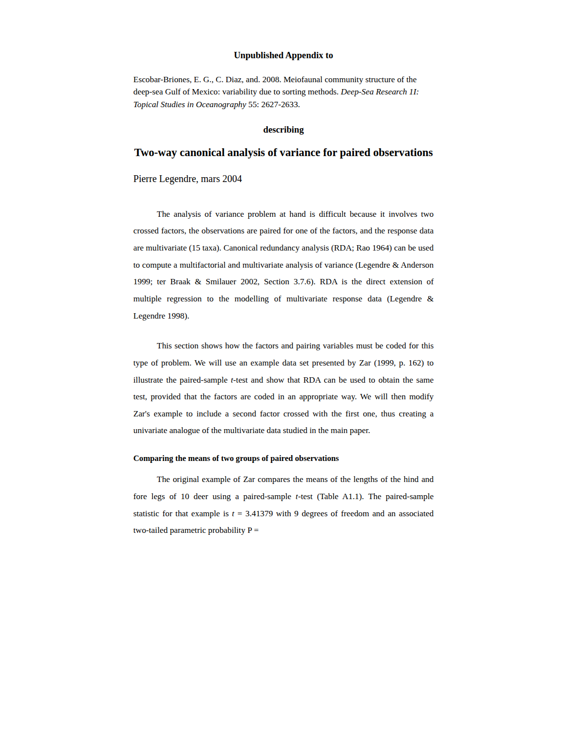Unpublished Appendix to
Escobar-Briones, E. G., C. Diaz, and. 2008. Meiofaunal community structure of the deep-sea Gulf of Mexico: variability due to sorting methods. Deep-Sea Research 1I: Topical Studies in Oceanography 55: 2627-2633.
describing
Two-way canonical analysis of variance for paired observations
Pierre Legendre, mars 2004
The analysis of variance problem at hand is difficult because it involves two crossed factors, the observations are paired for one of the factors, and the response data are multivariate (15 taxa). Canonical redundancy analysis (RDA; Rao 1964) can be used to compute a multifactorial and multivariate analysis of variance (Legendre & Anderson 1999; ter Braak & Smilauer 2002, Section 3.7.6). RDA is the direct extension of multiple regression to the modelling of multivariate response data (Legendre & Legendre 1998).
This section shows how the factors and pairing variables must be coded for this type of problem. We will use an example data set presented by Zar (1999, p. 162) to illustrate the paired-sample t-test and show that RDA can be used to obtain the same test, provided that the factors are coded in an appropriate way. We will then modify Zar's example to include a second factor crossed with the first one, thus creating a univariate analogue of the multivariate data studied in the main paper.
Comparing the means of two groups of paired observations
The original example of Zar compares the means of the lengths of the hind and fore legs of 10 deer using a paired-sample t-test (Table A1.1). The paired-sample statistic for that example is t = 3.41379 with 9 degrees of freedom and an associated two-tailed parametric probability P =